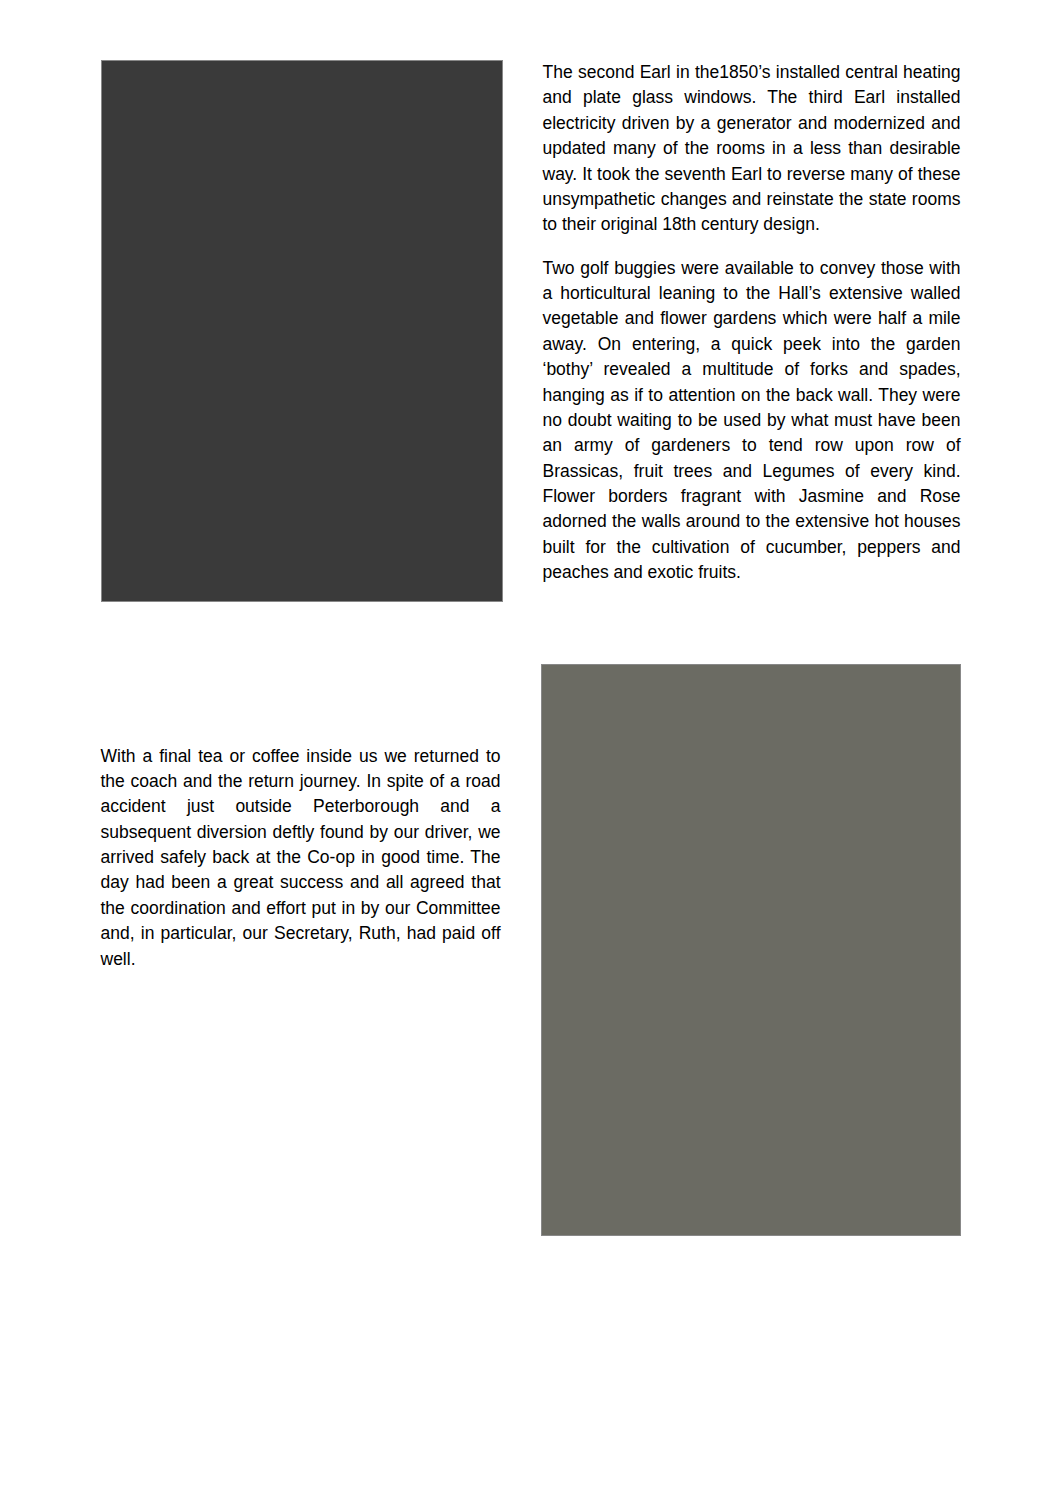The second Earl in the1850’s installed central heating and plate glass windows. The third Earl installed electricity driven by a generator and modernized and updated many of the rooms in a less than desirable way. It took the seventh Earl to reverse many of these unsympathetic changes and reinstate the state rooms to their original 18th century design.
Two golf buggies were available to convey those with a horticultural leaning to the Hall’s extensive walled vegetable and flower gardens which were half a mile away. On entering, a quick peek into the garden ‘bothy’ revealed a multitude of forks and spades, hanging as if to attention on the back wall. They were no doubt waiting to be used by what must have been an army of gardeners to tend row upon row of Brassicas, fruit trees and Legumes of every kind. Flower borders fragrant with Jasmine and Rose adorned the walls around to the extensive hot houses built for the cultivation of cucumber, peppers and peaches and exotic fruits.
With a final tea or coffee inside us we returned to the coach and the return journey. In spite of a road accident just outside Peterborough and a subsequent diversion deftly found by our driver, we arrived safely back at the Co-op in good time. The day had been a great success and all agreed that the coordination and effort put in by our Committee and, in particular, our Secretary, Ruth, had paid off well.